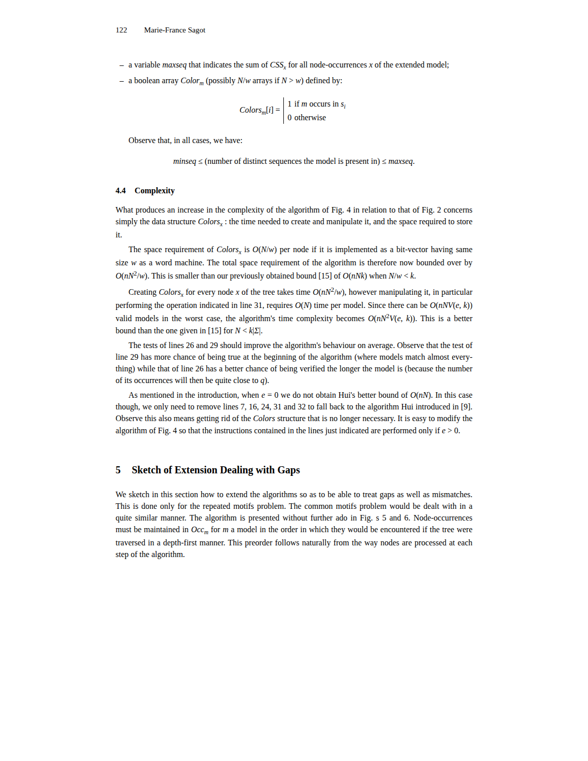122 Marie-France Sagot
a variable maxseq that indicates the sum of CSSx for all node-occurrences x of the extended model;
a boolean array Colorm (possibly N/w arrays if N > w) defined by:
Colorsm[i] = 1 if m occurs in si 0 otherwise
Observe that, in all cases, we have:
minseq ≤ (number of distinct sequences the model is present in) ≤ maxseq.
4.4 Complexity
What produces an increase in the complexity of the algorithm of Fig. 4 in relation to that of Fig. 2 concerns simply the data structure Colorsx : the time needed to create and manipulate it, and the space required to store it.
The space requirement of Colorsx is O(N/w) per node if it is implemented as a bit-vector having same size w as a word machine. The total space requirement of the algorithm is therefore now bounded over by O(nN2/w). This is smaller than our previously obtained bound [15] of O(nNk) when N/w < k.
Creating Colorsx for every node x of the tree takes time O(nN2/w), however manipulating it, in particular performing the operation indicated in line 31, requires O(N) time per model. Since there can be O(nNV(e, k)) valid models in the worst case, the algorithm's time complexity becomes O(nN2V(e, k)). This is a better bound than the one given in [15] for N < k|Σ|.
The tests of lines 26 and 29 should improve the algorithm's behaviour on average. Observe that the test of line 29 has more chance of being true at the beginning of the algorithm (where models match almost everything) while that of line 26 has a better chance of being verified the longer the model is (because the number of its occurrences will then be quite close to q).
As mentioned in the introduction, when e = 0 we do not obtain Hui's better bound of O(nN). In this case though, we only need to remove lines 7, 16, 24, 31 and 32 to fall back to the algorithm Hui introduced in [9]. Observe this also means getting rid of the Colors structure that is no longer necessary. It is easy to modify the algorithm of Fig. 4 so that the instructions contained in the lines just indicated are performed only if e > 0.
5 Sketch of Extension Dealing with Gaps
We sketch in this section how to extend the algorithms so as to be able to treat gaps as well as mismatches. This is done only for the repeated motifs problem. The common motifs problem would be dealt with in a quite similar manner. The algorithm is presented without further ado in Fig. s 5 and 6. Node-occurrences must be maintained in Occm for m a model in the order in which they would be encountered if the tree were traversed in a depth-first manner. This preorder follows naturally from the way nodes are processed at each step of the algorithm.